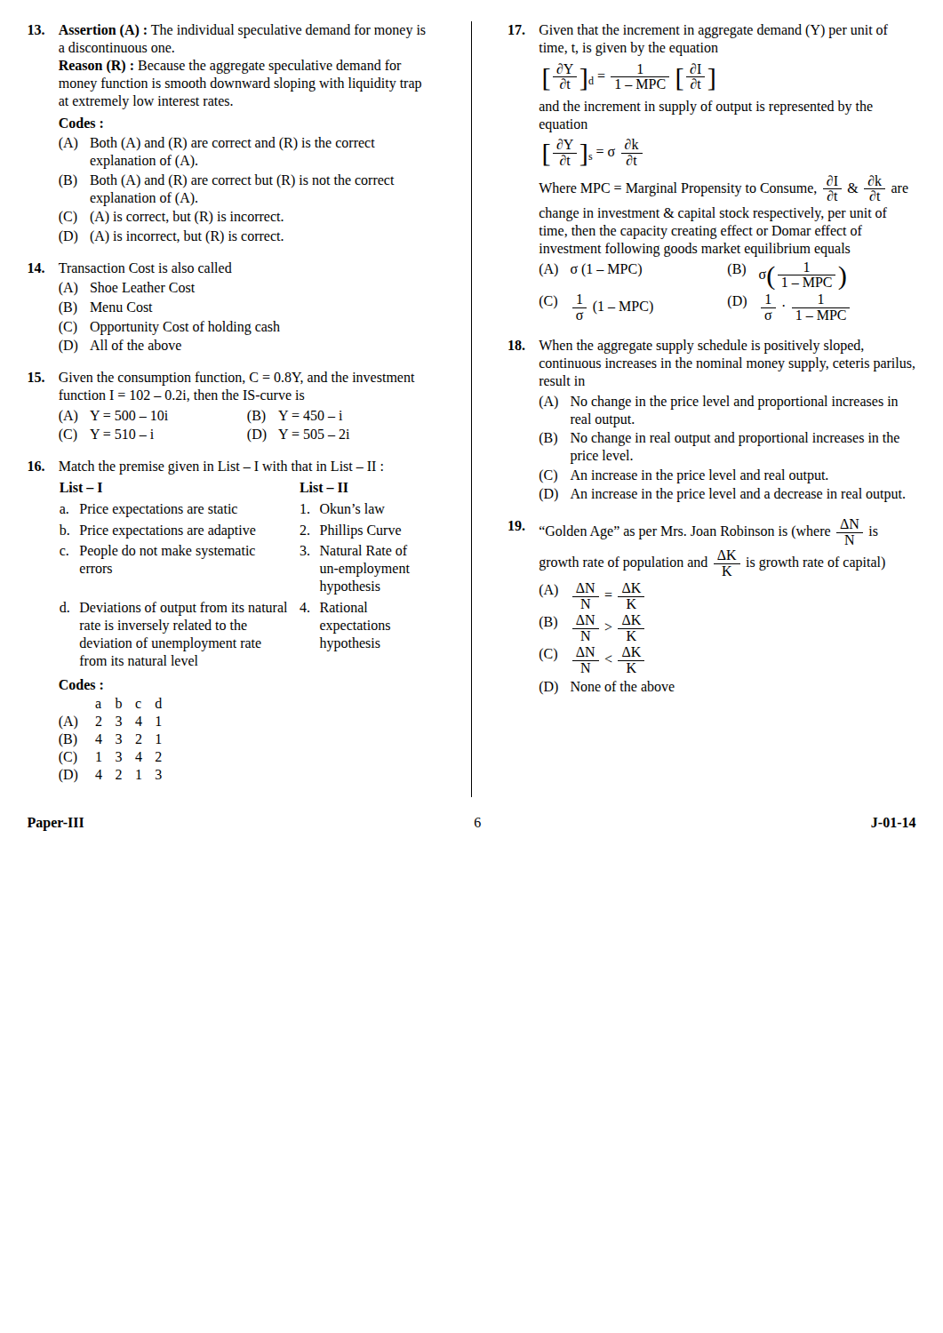13.
Assertion (A) : The individual speculative demand for money is a discontinuous one.
Reason (R) : Because the aggregate speculative demand for money function is smooth downward sloping with liquidity trap at extremely low interest rates.
Codes :
(A) Both (A) and (R) are correct and (R) is the correct explanation of (A).
(B) Both (A) and (R) are correct but (R) is not the correct explanation of (A).
(C)(A) is correct, but (R) is incorrect.
(D)(A) is incorrect, but (R) is correct.
14.
Transaction Cost is also called
(A) Shoe Leather Cost
(B) Menu Cost
(C) Opportunity Cost of holding cash
(D) All of the above
15.
Given the consumption function, C = 0.8Y, and the investment function I = 102 – 0.2i, then the IS-curve is
(A) Y = 500 – 10i
(B) Y = 450 – i
(C) Y = 510 – i
(D) Y = 505 – 2i
16.
Match the premise given in List – I with that in List – II :
| List – I | List – II |
| --- | --- |
| a. | Price expectations are static | 1. | Okun’s law |
| b. | Price expectations are adaptive | 2. | Phillips Curve |
| c. | People do not make systematic errors | 3. | Natural Rate of un-employment hypothesis |
| d. | Deviations of output from its natural rate is inversely related to the deviation of unemployment rate from its natural level | 4. | Rational expectations hypothesis |
Codes :
| | a | b | c | d |
| (A) | 2 | 3 | 4 | 1 |
| (B) | 4 | 3 | 2 | 1 |
| (C) | 1 | 3 | 4 | 2 |
| (D) | 4 | 2 | 1 | 3 |
17.
Given that the increment in aggregate demand (Y) per unit of time, t, is given by the equation
[∂Y∂t] d = 11 – MPC [∂I∂t]
and the increment in supply of output is represented by the equation
[∂Y∂t] s = σ ∂k∂t
Where MPC = Marginal Propensity to Consume, ∂I∂t & ∂k∂t are change in investment & capital stock respectively, per unit of time, then the capacity creating effect or Domar effect of investment following goods market equilibrium equals
(A) σ (1 – MPC)
(B) σ(11 – MPC)
(C) 1 σ (1 – MPC)
(D) 1 σ · 11 – MPC
18.
When the aggregate supply schedule is positively sloped, continuous increases in the nominal money supply, ceteris parilus, result in
(A) No change in the price level and proportional increases in real output.
(B) No change in real output and proportional increases in the price level.
(C) An increase in the price level and real output.
(D) An increase in the price level and a decrease in real output.
19.
“Golden Age” as per Mrs. Joan Robinson is (where ΔN N is growth rate of population and ΔK K is growth rate of capital)
(A) ΔN N = ΔK K
(B) ΔN N > ΔK K
(C) ΔN N < ΔK K
(D) None of the above
Paper-III
6
J-01-14